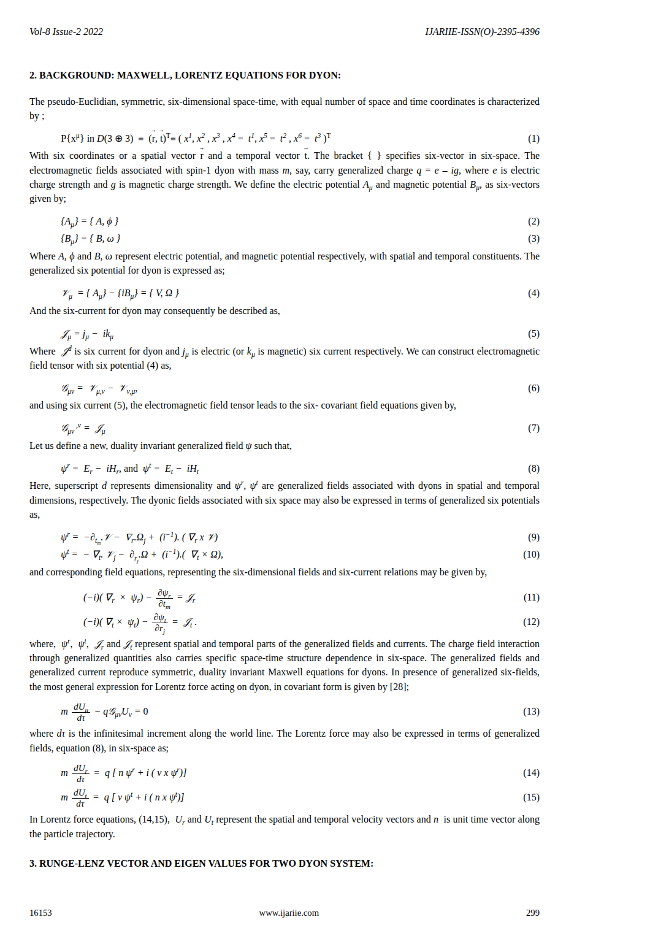Vol-8 Issue-2 2022
IJARIIE-ISSN(O)-2395-4396
2. BACKGROUND: MAXWELL, LORENTZ EQUATIONS FOR DYON:
The pseudo-Euclidian, symmetric, six-dimensional space-time, with equal number of space and time coordinates is characterized by ;
P{xμ} in D(3 ⊕ 3) ≡ (r, t)T≡ ( x1, x2 , x3 , x4 = t1, x5 = t2 , x6 = t3 )T
(1)
With six coordinates or a spatial vector r and a temporal vector t. The bracket { } specifies six-vector in six-space. The electromagnetic fields associated with spin-1 dyon with mass m, say, carry generalized charge q = e – ig, where e is electric charge strength and g is magnetic charge strength. We define the electric potential Aμ and magnetic potential Bμ, as six-vectors given by;
{Aμ} = { A, ϕ }
(2)
{Bμ} = { B, ω }
(3)
Where A, ϕ and B, ω represent electric potential, and magnetic potential respectively, with spatial and temporal constituents. The generalized six potential for dyon is expressed as;
𝒱μ = { Aμ} − {iBμ} = { V, Ω }
(4)
And the six-current for dyon may consequently be described as,
𝒥μ = jμ − ikμ
(5)
Where 𝒥d is six current for dyon and jμ is electric (or kμ is magnetic) six current respectively. We can construct electromagnetic field tensor with six potential (4) as,
𝒢μν = 𝒱μ,ν − 𝒱ν,μ,
(6)
and using six current (5), the electromagnetic field tensor leads to the six- covariant field equations given by,
𝒢μν ,ν = 𝒥μ
(7)
Let us define a new, duality invariant generalized field ψ such that,
ψr = Er − iHr, and ψt = Et − iHt
(8)
Here, superscript d represents dimensionality and ψr, ψt are generalized fields associated with dyons in spatial and temporal dimensions, respectively. The dyonic fields associated with six space may also be expressed in terms of generalized six potentials as,
ψr = −∂tm.𝒱 − ∇r.Ωj + (i−1). ( ∇r x 𝒱)
(9)
ψt = − ∇t. 𝒱j − ∂rj.Ω + (i−1).( ∇t × Ω),
(10)
and corresponding field equations, representing the six-dimensional fields and six-current relations may be given by,
(−i)( ∇r × ψr) − ∂ψr∂tm = 𝒥r
(11)
(−i)( ∇t × ψt) − ∂ψt∂rj = 𝒥t .
(12)
where, ψr, ψt, 𝒥r and 𝒥t represent spatial and temporal parts of the generalized fields and currents. The charge field interaction through generalized quantities also carries specific space-time structure dependence in six-space. The generalized fields and generalized current reproduce symmetric, duality invariant Maxwell equations for dyons. In presence of generalized six-fields, the most general expression for Lorentz force acting on dyon, in covariant form is given by [28];
m dUμ dτ − q𝒢μνUν = 0
(13)
where dτ is the infinitesimal increment along the world line. The Lorentz force may also be expressed in terms of generalized fields, equation (8), in six-space as;
m dUr dτ = q [ n ψr + i ( v x ψr)]
(14)
m dUt dτ = q [ v ψt + i ( n x ψt)]
(15)
In Lorentz force equations, (14,15), Ur and Ut represent the spatial and temporal velocity vectors and n is unit time vector along the particle trajectory.
3. RUNGE-LENZ VECTOR AND EIGEN VALUES FOR TWO DYON SYSTEM:
16153
www.ijariie.com
299